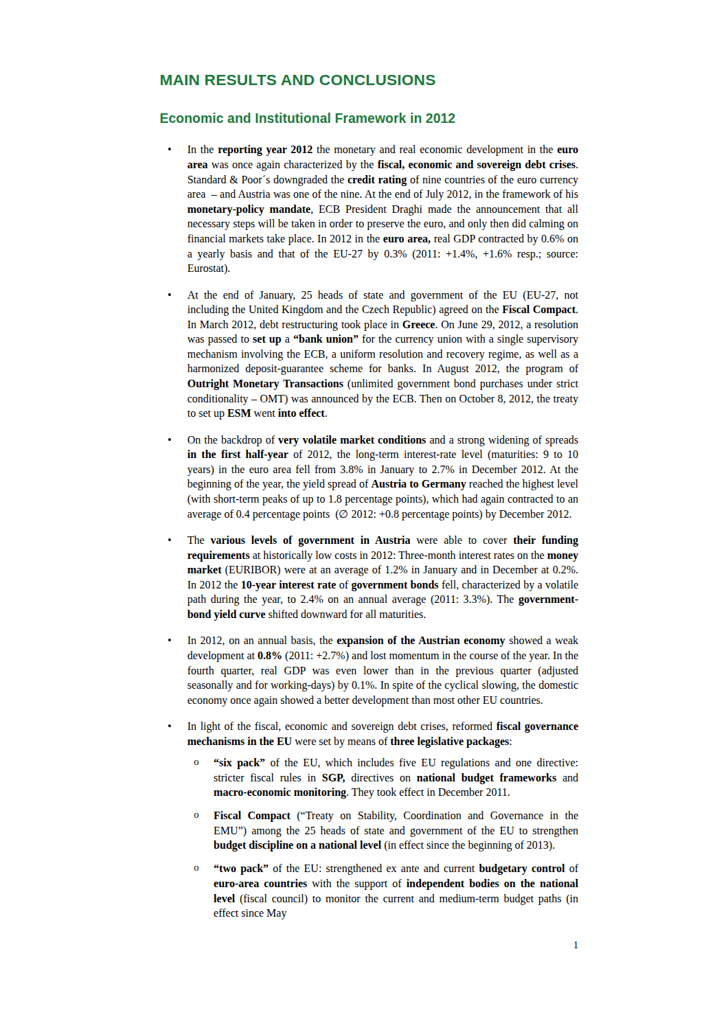MAIN RESULTS AND CONCLUSIONS
Economic and Institutional Framework in 2012
In the reporting year 2012 the monetary and real economic development in the euro area was once again characterized by the fiscal, economic and sovereign debt crises. Standard & Poor´s downgraded the credit rating of nine countries of the euro currency area – and Austria was one of the nine. At the end of July 2012, in the framework of his monetary-policy mandate, ECB President Draghi made the announcement that all necessary steps will be taken in order to preserve the euro, and only then did calming on financial markets take place. In 2012 in the euro area, real GDP contracted by 0.6% on a yearly basis and that of the EU-27 by 0.3% (2011: +1.4%, +1.6% resp.; source: Eurostat).
At the end of January, 25 heads of state and government of the EU (EU-27, not including the United Kingdom and the Czech Republic) agreed on the Fiscal Compact. In March 2012, debt restructuring took place in Greece. On June 29, 2012, a resolution was passed to set up a “bank union” for the currency union with a single supervisory mechanism involving the ECB, a uniform resolution and recovery regime, as well as a harmonized deposit-guarantee scheme for banks. In August 2012, the program of Outright Monetary Transactions (unlimited government bond purchases under strict conditionality – OMT) was announced by the ECB. Then on October 8, 2012, the treaty to set up ESM went into effect.
On the backdrop of very volatile market conditions and a strong widening of spreads in the first half-year of 2012, the long-term interest-rate level (maturities: 9 to 10 years) in the euro area fell from 3.8% in January to 2.7% in December 2012. At the beginning of the year, the yield spread of Austria to Germany reached the highest level (with short-term peaks of up to 1.8 percentage points), which had again contracted to an average of 0.4 percentage points (∅ 2012: +0.8 percentage points) by December 2012.
The various levels of government in Austria were able to cover their funding requirements at historically low costs in 2012: Three-month interest rates on the money market (EURIBOR) were at an average of 1.2% in January and in December at 0.2%. In 2012 the 10-year interest rate of government bonds fell, characterized by a volatile path during the year, to 2.4% on an annual average (2011: 3.3%). The government-bond yield curve shifted downward for all maturities.
In 2012, on an annual basis, the expansion of the Austrian economy showed a weak development at 0.8% (2011: +2.7%) and lost momentum in the course of the year. In the fourth quarter, real GDP was even lower than in the previous quarter (adjusted seasonally and for working-days) by 0.1%. In spite of the cyclical slowing, the domestic economy once again showed a better development than most other EU countries.
In light of the fiscal, economic and sovereign debt crises, reformed fiscal governance mechanisms in the EU were set by means of three legislative packages:
“six pack” of the EU, which includes five EU regulations and one directive: stricter fiscal rules in SGP, directives on national budget frameworks and macro-economic monitoring. They took effect in December 2011.
Fiscal Compact (“Treaty on Stability, Coordination and Governance in the EMU”) among the 25 heads of state and government of the EU to strengthen budget discipline on a national level (in effect since the beginning of 2013).
“two pack” of the EU: strengthened ex ante and current budgetary control of euro-area countries with the support of independent bodies on the national level (fiscal council) to monitor the current and medium-term budget paths (in effect since May
1